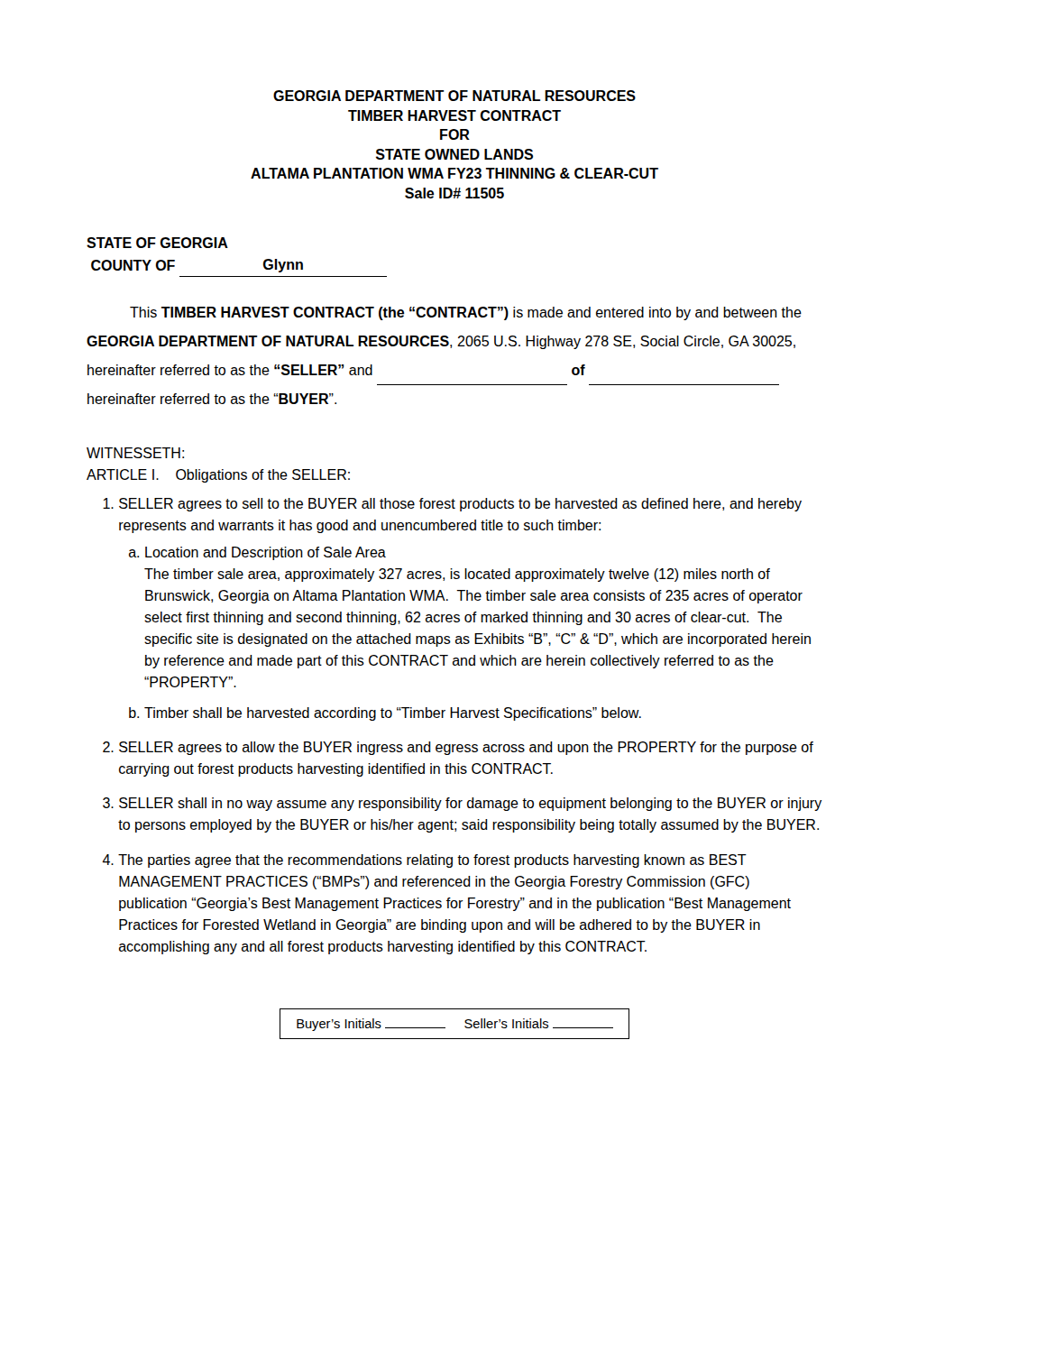GEORGIA DEPARTMENT OF NATURAL RESOURCES
TIMBER HARVEST CONTRACT
FOR
STATE OWNED LANDS
ALTAMA PLANTATION WMA FY23 THINNING & CLEAR-CUT
Sale ID# 11505
STATE OF GEORGIA
COUNTY OF Glynn
This TIMBER HARVEST CONTRACT (the “CONTRACT”) is made and entered into by and between the GEORGIA DEPARTMENT OF NATURAL RESOURCES, 2065 U.S. Highway 278 SE, Social Circle, GA 30025, hereinafter referred to as the “SELLER” and of hereinafter referred to as the “BUYER”.
WITNESSETH:
ARTICLE I. Obligations of the SELLER:
SELLER agrees to sell to the BUYER all those forest products to be harvested as defined here, and hereby represents and warrants it has good and unencumbered title to such timber:
Location and Description of Sale Area
The timber sale area, approximately 327 acres, is located approximately twelve (12) miles north of Brunswick, Georgia on Altama Plantation WMA. The timber sale area consists of 235 acres of operator select first thinning and second thinning, 62 acres of marked thinning and 30 acres of clear-cut. The specific site is designated on the attached maps as Exhibits “B”, “C” & “D”, which are incorporated herein by reference and made part of this CONTRACT and which are herein collectively referred to as the “PROPERTY”.
Timber shall be harvested according to “Timber Harvest Specifications” below.
SELLER agrees to allow the BUYER ingress and egress across and upon the PROPERTY for the purpose of carrying out forest products harvesting identified in this CONTRACT.
SELLER shall in no way assume any responsibility for damage to equipment belonging to the BUYER or injury to persons employed by the BUYER or his/her agent; said responsibility being totally assumed by the BUYER.
The parties agree that the recommendations relating to forest products harvesting known as BEST MANAGEMENT PRACTICES (“BMPs”) and referenced in the Georgia Forestry Commission (GFC) publication “Georgia’s Best Management Practices for Forestry” and in the publication “Best Management Practices for Forested Wetland in Georgia” are binding upon and will be adhered to by the BUYER in accomplishing any and all forest products harvesting identified by this CONTRACT.
Buyer’s Initials Seller’s Initials